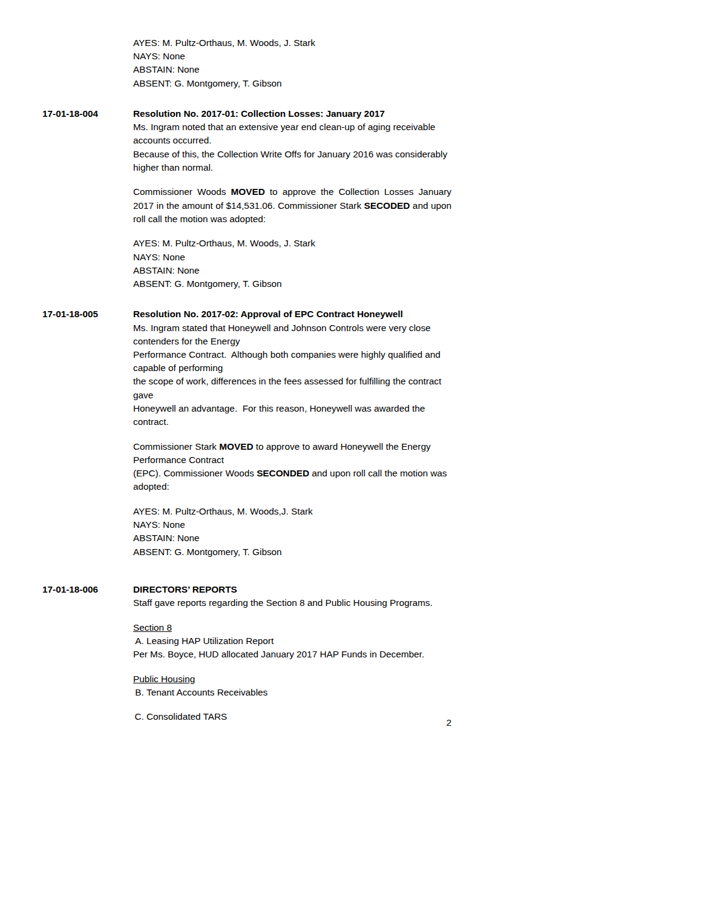AYES: M. Pultz-Orthaus, M. Woods, J. Stark
NAYS: None
ABSTAIN: None
ABSENT: G. Montgomery, T. Gibson
17-01-18-004
Resolution No. 2017-01: Collection Losses: January 2017
Ms. Ingram noted that an extensive year end clean-up of aging receivable accounts occurred.
Because of this, the Collection Write Offs for January 2016 was considerably higher than normal.
Commissioner Woods MOVED to approve the Collection Losses January 2017 in the amount of $14,531.06. Commissioner Stark SECODED and upon roll call the motion was adopted:
AYES: M. Pultz-Orthaus, M. Woods, J. Stark
NAYS: None
ABSTAIN: None
ABSENT: G. Montgomery, T. Gibson
17-01-18-005
Resolution No. 2017-02: Approval of EPC Contract Honeywell
Ms. Ingram stated that Honeywell and Johnson Controls were very close contenders for the Energy
Performance Contract. Although both companies were highly qualified and capable of performing
the scope of work, differences in the fees assessed for fulfilling the contract gave
Honeywell an advantage. For this reason, Honeywell was awarded the contract.
Commissioner Stark MOVED to approve to award Honeywell the Energy Performance Contract
(EPC). Commissioner Woods SECONDED and upon roll call the motion was adopted:
AYES: M. Pultz-Orthaus, M. Woods,J. Stark
NAYS: None
ABSTAIN: None
ABSENT: G. Montgomery, T. Gibson
17-01-18-006
DIRECTORS’ REPORTS
Staff gave reports regarding the Section 8 and Public Housing Programs.
Section 8
Leasing HAP Utilization Report
Per Ms. Boyce, HUD allocated January 2017 HAP Funds in December.
Public Housing
Tenant Accounts Receivables
Consolidated TARS
2